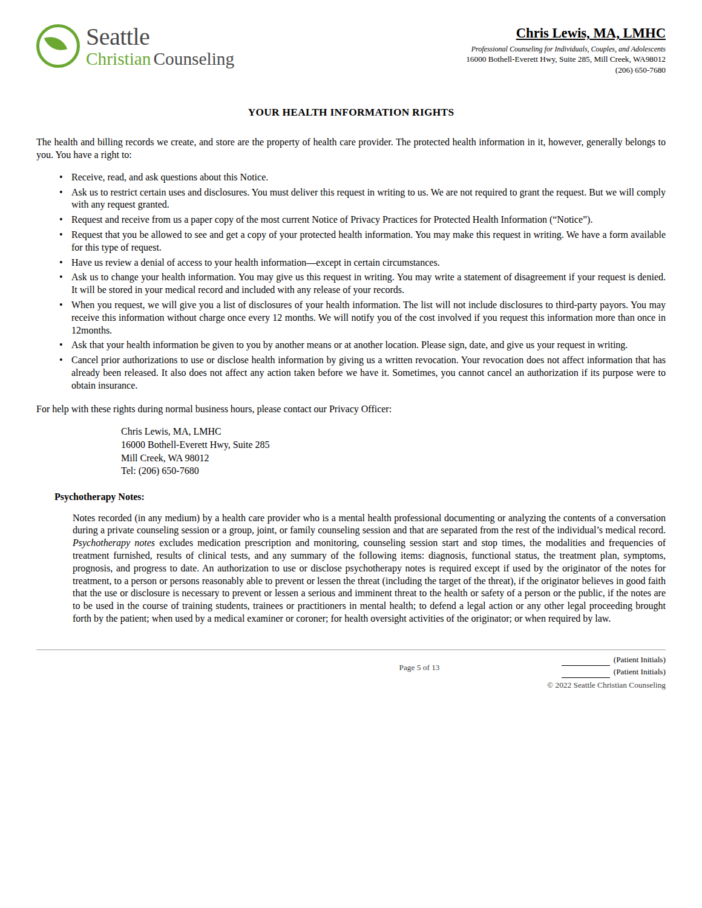Seattle Christian Counseling
Chris Lewis, MA, LMHC Professional Counseling for Individuals, Couples, and Adolescents 16000 Bothell-Everett Hwy, Suite 285, Mill Creek, WA98012
(206) 650-7680
YOUR HEALTH INFORMATION RIGHTS
The health and billing records we create, and store are the property of health care provider. The protected health information in it, however, generally belongs to you. You have a right to:
Receive, read, and ask questions about this Notice.
Ask us to restrict certain uses and disclosures. You must deliver this request in writing to us. We are not required to grant the request. But we will comply with any request granted.
Request and receive from us a paper copy of the most current Notice of Privacy Practices for Protected Health Information (“Notice”).
Request that you be allowed to see and get a copy of your protected health information. You may make this request in writing. We have a form available for this type of request.
Have us review a denial of access to your health information—except in certain circumstances.
Ask us to change your health information. You may give us this request in writing. You may write a statement of disagreement if your request is denied. It will be stored in your medical record and included with any release of your records.
When you request, we will give you a list of disclosures of your health information. The list will not include disclosures to third-party payors. You may receive this information without charge once every 12 months. We will notify you of the cost involved if you request this information more than once in 12months.
Ask that your health information be given to you by another means or at another location. Please sign, date, and give us your request in writing.
Cancel prior authorizations to use or disclose health information by giving us a written revocation. Your revocation does not affect information that has already been released. It also does not affect any action taken before we have it. Sometimes, you cannot cancel an authorization if its purpose were to obtain insurance.
For help with these rights during normal business hours, please contact our Privacy Officer:
Chris Lewis, MA, LMHC
16000 Bothell-Everett Hwy, Suite 285
Mill Creek, WA 98012
Tel: (206) 650-7680
Psychotherapy Notes:
Notes recorded (in any medium) by a health care provider who is a mental health professional documenting or analyzing the contents of a conversation during a private counseling session or a group, joint, or family counseling session and that are separated from the rest of the individual’s medical record. Psychotherapy notes excludes medication prescription and monitoring, counseling session start and stop times, the modalities and frequencies of treatment furnished, results of clinical tests, and any summary of the following items: diagnosis, functional status, the treatment plan, symptoms, prognosis, and progress to date. An authorization to use or disclose psychotherapy notes is required except if used by the originator of the notes for treatment, to a person or persons reasonably able to prevent or lessen the threat (including the target of the threat), if the originator believes in good faith that the use or disclosure is necessary to prevent or lessen a serious and imminent threat to the health or safety of a person or the public, if the notes are to be used in the course of training students, trainees or practitioners in mental health; to defend a legal action or any other legal proceeding brought forth by the patient; when used by a medical examiner or coroner; for health oversight activities of the originator; or when required by law.
Page 5 of 13
(Patient Initials)
(Patient Initials)
© 2022 Seattle Christian Counseling